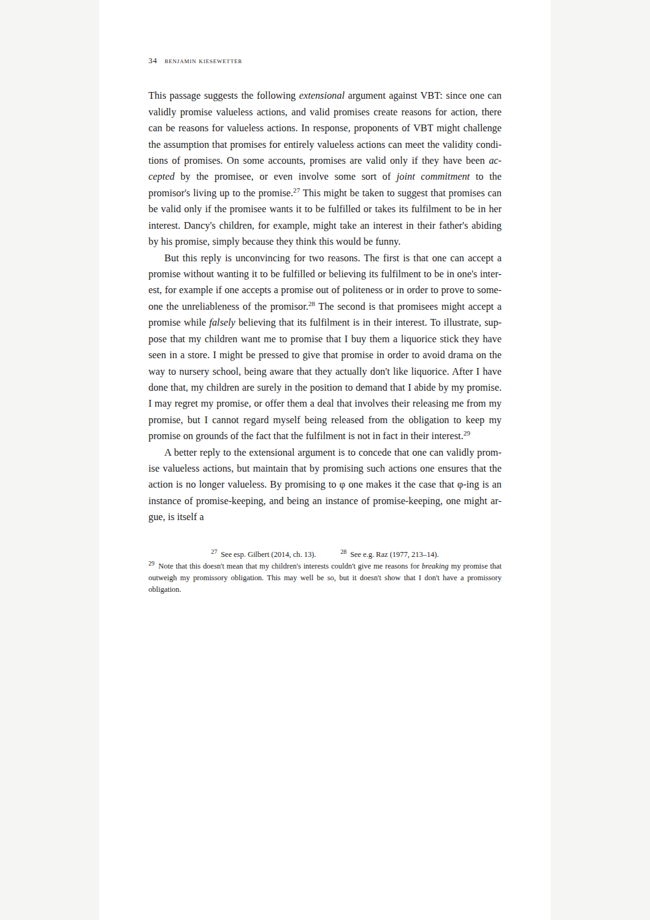34 benjamin kiesewetter
This passage suggests the following extensional argument against VBT: since one can validly promise valueless actions, and valid promises create reasons for action, there can be reasons for valueless actions. In response, proponents of VBT might challenge the assumption that promises for entirely valueless actions can meet the validity conditions of promises. On some accounts, promises are valid only if they have been accepted by the promisee, or even involve some sort of joint commitment to the promisor's living up to the promise.27 This might be taken to suggest that promises can be valid only if the promisee wants it to be fulfilled or takes its fulfilment to be in her interest. Dancy's children, for example, might take an interest in their father's abiding by his promise, simply because they think this would be funny.
But this reply is unconvincing for two reasons. The first is that one can accept a promise without wanting it to be fulfilled or believing its fulfilment to be in one's interest, for example if one accepts a promise out of politeness or in order to prove to someone the unreliableness of the promisor.28 The second is that promisees might accept a promise while falsely believing that its fulfilment is in their interest. To illustrate, suppose that my children want me to promise that I buy them a liquorice stick they have seen in a store. I might be pressed to give that promise in order to avoid drama on the way to nursery school, being aware that they actually don't like liquorice. After I have done that, my children are surely in the position to demand that I abide by my promise. I may regret my promise, or offer them a deal that involves their releasing me from my promise, but I cannot regard myself being released from the obligation to keep my promise on grounds of the fact that the fulfilment is not in fact in their interest.29
A better reply to the extensional argument is to concede that one can validly promise valueless actions, but maintain that by promising such actions one ensures that the action is no longer valueless. By promising to φ one makes it the case that φ-ing is an instance of promise-keeping, and being an instance of promise-keeping, one might argue, is itself a
27 See esp. Gilbert (2014, ch. 13). 28 See e.g. Raz (1977, 213–14).
29 Note that this doesn't mean that my children's interests couldn't give me reasons for breaking my promise that outweigh my promissory obligation. This may well be so, but it doesn't show that I don't have a promissory obligation.